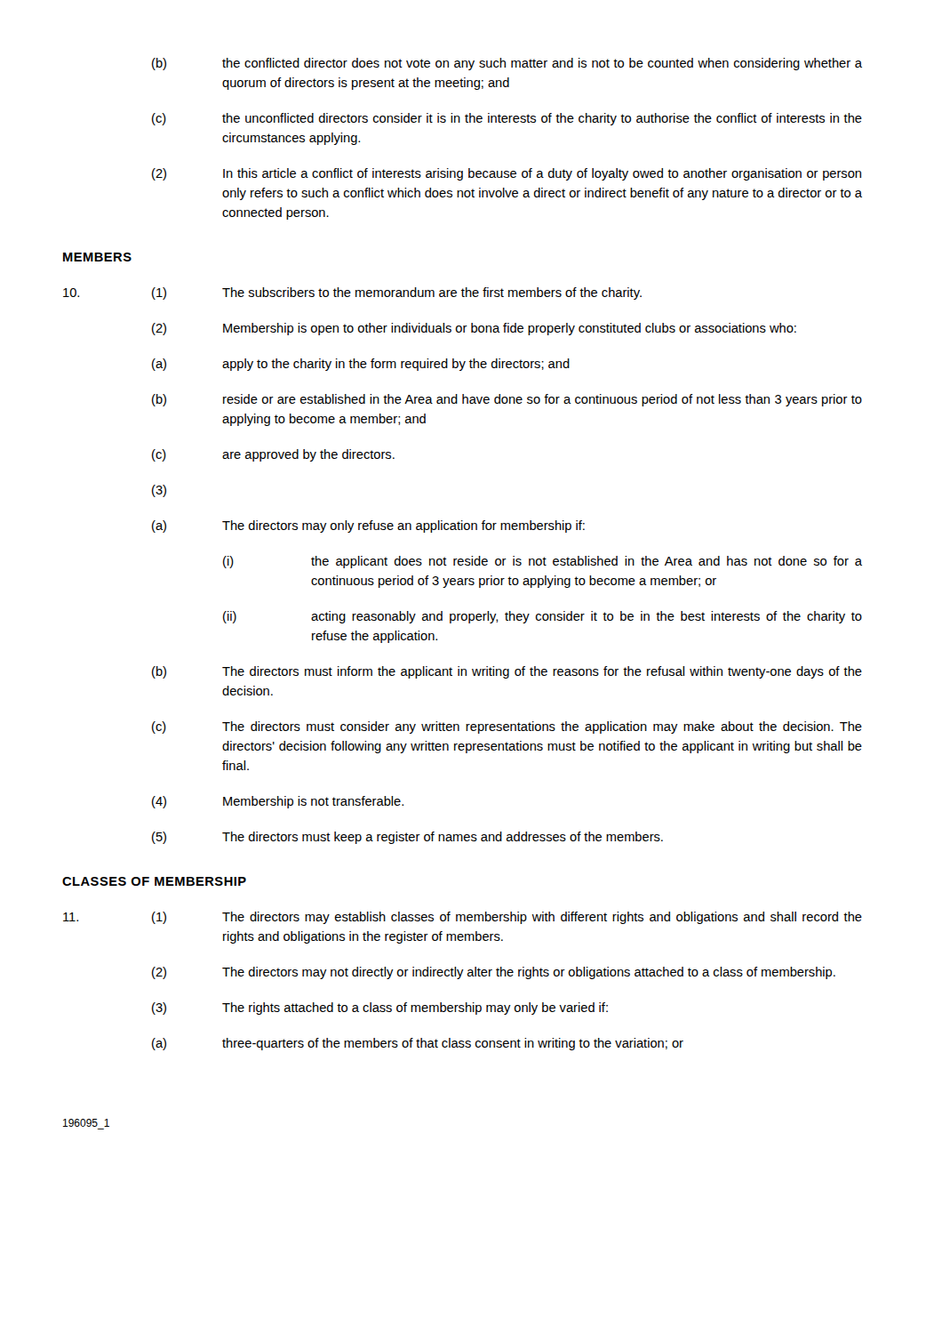(b)
the conflicted director does not vote on any such matter and is not to be counted when considering whether a quorum of directors is present at the meeting; and
(c)
the unconflicted directors consider it is in the interests of the charity to authorise the conflict of interests in the circumstances applying.
(2)
In this article a conflict of interests arising because of a duty of loyalty owed to another organisation or person only refers to such a conflict which does not involve a direct or indirect benefit of any nature to a director or to a connected person.
Members
10.
(1)
The subscribers to the memorandum are the first members of the charity.
(2)
Membership is open to other individuals or bona fide properly constituted clubs or associations who:
(a)
apply to the charity in the form required by the directors; and
(b)
reside or are established in the Area and have done so for a continuous period of not less than 3 years prior to applying to become a member; and
(c)
are approved by the directors.
(3)
(a)
The directors may only refuse an application for membership if:
(i)
the applicant does not reside or is not established in the Area and has not done so for a continuous period of 3 years prior to applying to become a member; or
(ii)
acting reasonably and properly, they consider it to be in the best interests of the charity to refuse the application.
(b)
The directors must inform the applicant in writing of the reasons for the refusal within twenty-one days of the decision.
(c)
The directors must consider any written representations the application may make about the decision. The directors' decision following any written representations must be notified to the applicant in writing but shall be final.
(4)
Membership is not transferable.
(5)
The directors must keep a register of names and addresses of the members.
Classes of Membership
11.
(1)
The directors may establish classes of membership with different rights and obligations and shall record the rights and obligations in the register of members.
(2)
The directors may not directly or indirectly alter the rights or obligations attached to a class of membership.
(3)
The rights attached to a class of membership may only be varied if:
(a)
three-quarters of the members of that class consent in writing to the variation; or
196095_1